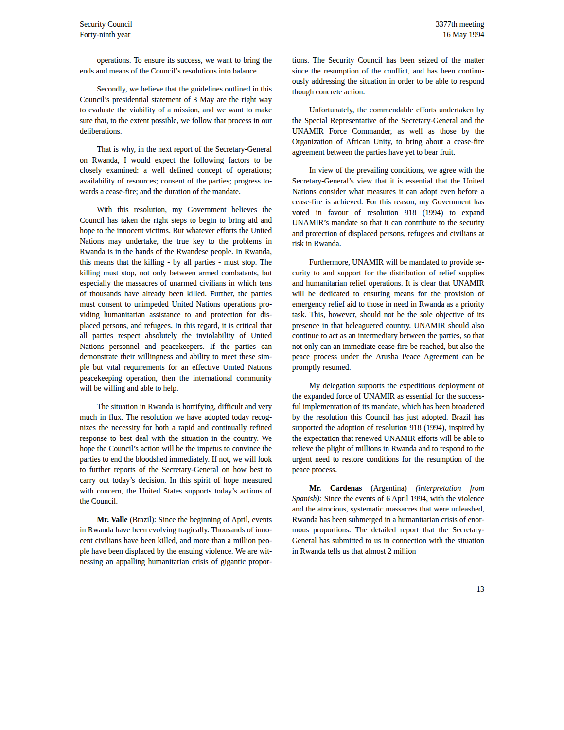Security Council
Forty-ninth year
3377th meeting
16 May 1994
operations. To ensure its success, we want to bring the ends and means of the Council’s resolutions into balance.
Secondly, we believe that the guidelines outlined in this Council’s presidential statement of 3 May are the right way to evaluate the viability of a mission, and we want to make sure that, to the extent possible, we follow that process in our deliberations.
That is why, in the next report of the Secretary-General on Rwanda, I would expect the following factors to be closely examined: a well defined concept of operations; availability of resources; consent of the parties; progress towards a cease-fire; and the duration of the mandate.
With this resolution, my Government believes the Council has taken the right steps to begin to bring aid and hope to the innocent victims. But whatever efforts the United Nations may undertake, the true key to the problems in Rwanda is in the hands of the Rwandese people. In Rwanda, this means that the killing - by all parties - must stop. The killing must stop, not only between armed combatants, but especially the massacres of unarmed civilians in which tens of thousands have already been killed. Further, the parties must consent to unimpeded United Nations operations providing humanitarian assistance to and protection for displaced persons, and refugees. In this regard, it is critical that all parties respect absolutely the inviolability of United Nations personnel and peacekeepers. If the parties can demonstrate their willingness and ability to meet these simple but vital requirements for an effective United Nations peacekeeping operation, then the international community will be willing and able to help.
The situation in Rwanda is horrifying, difficult and very much in flux. The resolution we have adopted today recognizes the necessity for both a rapid and continually refined response to best deal with the situation in the country. We hope the Council’s action will be the impetus to convince the parties to end the bloodshed immediately. If not, we will look to further reports of the Secretary-General on how best to carry out today’s decision. In this spirit of hope measured with concern, the United States supports today’s actions of the Council.
Mr. Valle (Brazil): Since the beginning of April, events in Rwanda have been evolving tragically. Thousands of innocent civilians have been killed, and more than a million people have been displaced by the ensuing violence. We are witnessing an appalling humanitarian crisis of gigantic proportions. The Security Council has been seized of the matter since the resumption of the conflict, and has been continuously addressing the situation in order to be able to respond though concrete action.
Unfortunately, the commendable efforts undertaken by the Special Representative of the Secretary-General and the UNAMIR Force Commander, as well as those by the Organization of African Unity, to bring about a cease-fire agreement between the parties have yet to bear fruit.
In view of the prevailing conditions, we agree with the Secretary-General’s view that it is essential that the United Nations consider what measures it can adopt even before a cease-fire is achieved. For this reason, my Government has voted in favour of resolution 918 (1994) to expand UNAMIR’s mandate so that it can contribute to the security and protection of displaced persons, refugees and civilians at risk in Rwanda.
Furthermore, UNAMIR will be mandated to provide security to and support for the distribution of relief supplies and humanitarian relief operations. It is clear that UNAMIR will be dedicated to ensuring means for the provision of emergency relief aid to those in need in Rwanda as a priority task. This, however, should not be the sole objective of its presence in that beleaguered country. UNAMIR should also continue to act as an intermediary between the parties, so that not only can an immediate cease-fire be reached, but also the peace process under the Arusha Peace Agreement can be promptly resumed.
My delegation supports the expeditious deployment of the expanded force of UNAMIR as essential for the successful implementation of its mandate, which has been broadened by the resolution this Council has just adopted. Brazil has supported the adoption of resolution 918 (1994), inspired by the expectation that renewed UNAMIR efforts will be able to relieve the plight of millions in Rwanda and to respond to the urgent need to restore conditions for the resumption of the peace process.
Mr. Cardenas (Argentina) (interpretation from Spanish): Since the events of 6 April 1994, with the violence and the atrocious, systematic massacres that were unleashed, Rwanda has been submerged in a humanitarian crisis of enormous proportions. The detailed report that the Secretary-General has submitted to us in connection with the situation in Rwanda tells us that almost 2 million
13